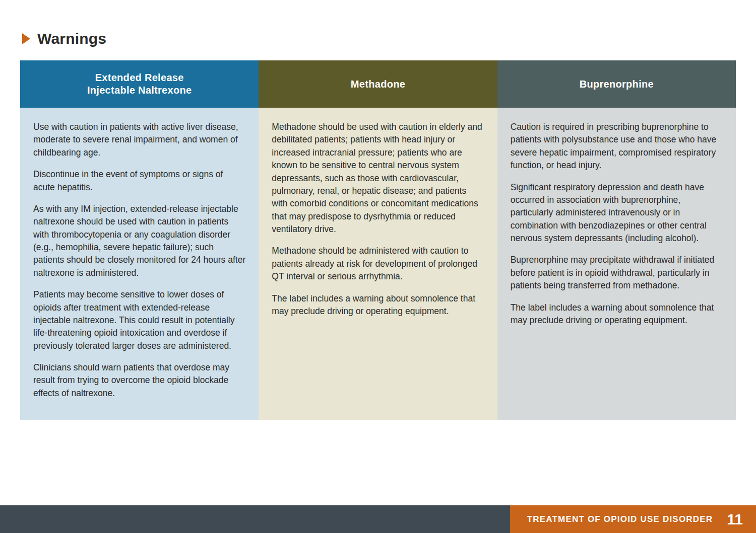Warnings
| Extended Release Injectable Naltrexone | Methadone | Buprenorphine |
| --- | --- | --- |
| Use with caution in patients with active liver disease, moderate to severe renal impairment, and women of childbearing age. Discontinue in the event of symptoms or signs of acute hepatitis. As with any IM injection, extended-release injectable naltrexone should be used with caution in patients with thrombocytopenia or any coagulation disorder (e.g., hemophilia, severe hepatic failure); such patients should be closely monitored for 24 hours after naltrexone is administered. Patients may become sensitive to lower doses of opioids after treatment with extended-release injectable naltrexone. This could result in potentially life-threatening opioid intoxication and overdose if previously tolerated larger doses are administered. Clinicians should warn patients that overdose may result from trying to overcome the opioid blockade effects of naltrexone. | Methadone should be used with caution in elderly and debilitated patients; patients with head injury or increased intracranial pressure; patients who are known to be sensitive to central nervous system depressants, such as those with cardiovascular, pulmonary, renal, or hepatic disease; and patients with comorbid conditions or concomitant medications that may predispose to dysrhythmia or reduced ventilatory drive. Methadone should be administered with caution to patients already at risk for development of prolonged QT interval or serious arrhythmia. The label includes a warning about somnolence that may preclude driving or operating equipment. | Caution is required in prescribing buprenorphine to patients with polysubstance use and those who have severe hepatic impairment, compromised respiratory function, or head injury. Significant respiratory depression and death have occurred in association with buprenorphine, particularly administered intravenously or in combination with benzodiazepines or other central nervous system depressants (including alcohol). Buprenorphine may precipitate withdrawal if initiated before patient is in opioid withdrawal, particularly in patients being transferred from methadone. The label includes a warning about somnolence that may preclude driving or operating equipment. |
Treatment of Opioid Use Disorder 11